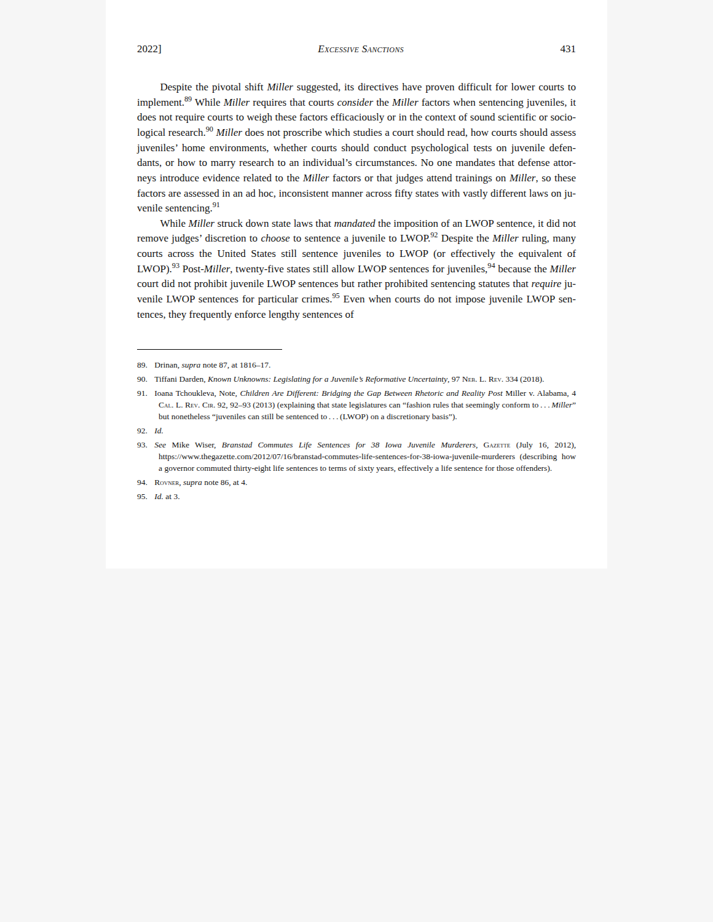2022] Excessive Sanctions 431
Despite the pivotal shift Miller suggested, its directives have proven difficult for lower courts to implement.89 While Miller requires that courts consider the Miller factors when sentencing juveniles, it does not require courts to weigh these factors efficaciously or in the context of sound scientific or sociological research.90 Miller does not proscribe which studies a court should read, how courts should assess juveniles’ home environments, whether courts should conduct psychological tests on juvenile defendants, or how to marry research to an individual’s circumstances. No one mandates that defense attorneys introduce evidence related to the Miller factors or that judges attend trainings on Miller, so these factors are assessed in an ad hoc, inconsistent manner across fifty states with vastly different laws on juvenile sentencing.91
While Miller struck down state laws that mandated the imposition of an LWOP sentence, it did not remove judges’ discretion to choose to sentence a juvenile to LWOP.92 Despite the Miller ruling, many courts across the United States still sentence juveniles to LWOP (or effectively the equivalent of LWOP).93 Post-Miller, twenty-five states still allow LWOP sentences for juveniles,94 because the Miller court did not prohibit juvenile LWOP sentences but rather prohibited sentencing statutes that require juvenile LWOP sentences for particular crimes.95 Even when courts do not impose juvenile LWOP sentences, they frequently enforce lengthy sentences of
89. Drinan, supra note 87, at 1816–17.
90. Tiffani Darden, Known Unknowns: Legislating for a Juvenile’s Reformative Uncertainty, 97 Neb. L. Rev. 334 (2018).
91. Ioana Tchoukleva, Note, Children Are Different: Bridging the Gap Between Rhetoric and Reality Post Miller v. Alabama, 4 Cal. L. Rev. Cir. 92, 92–93 (2013) (explaining that state legislatures can “fashion rules that seemingly conform to . . . Miller” but nonetheless “juveniles can still be sentenced to . . . (LWOP) on a discretionary basis”).
92. Id.
93. See Mike Wiser, Branstad Commutes Life Sentences for 38 Iowa Juvenile Murderers, Gazette (July 16, 2012), https://www.thegazette.com/2012/07/16/branstad-commutes-life-sentences-for-38-iowa-juvenile-murderers (describing how a governor commuted thirty-eight life sentences to terms of sixty years, effectively a life sentence for those offenders).
94. Rovner, supra note 86, at 4.
95. Id. at 3.